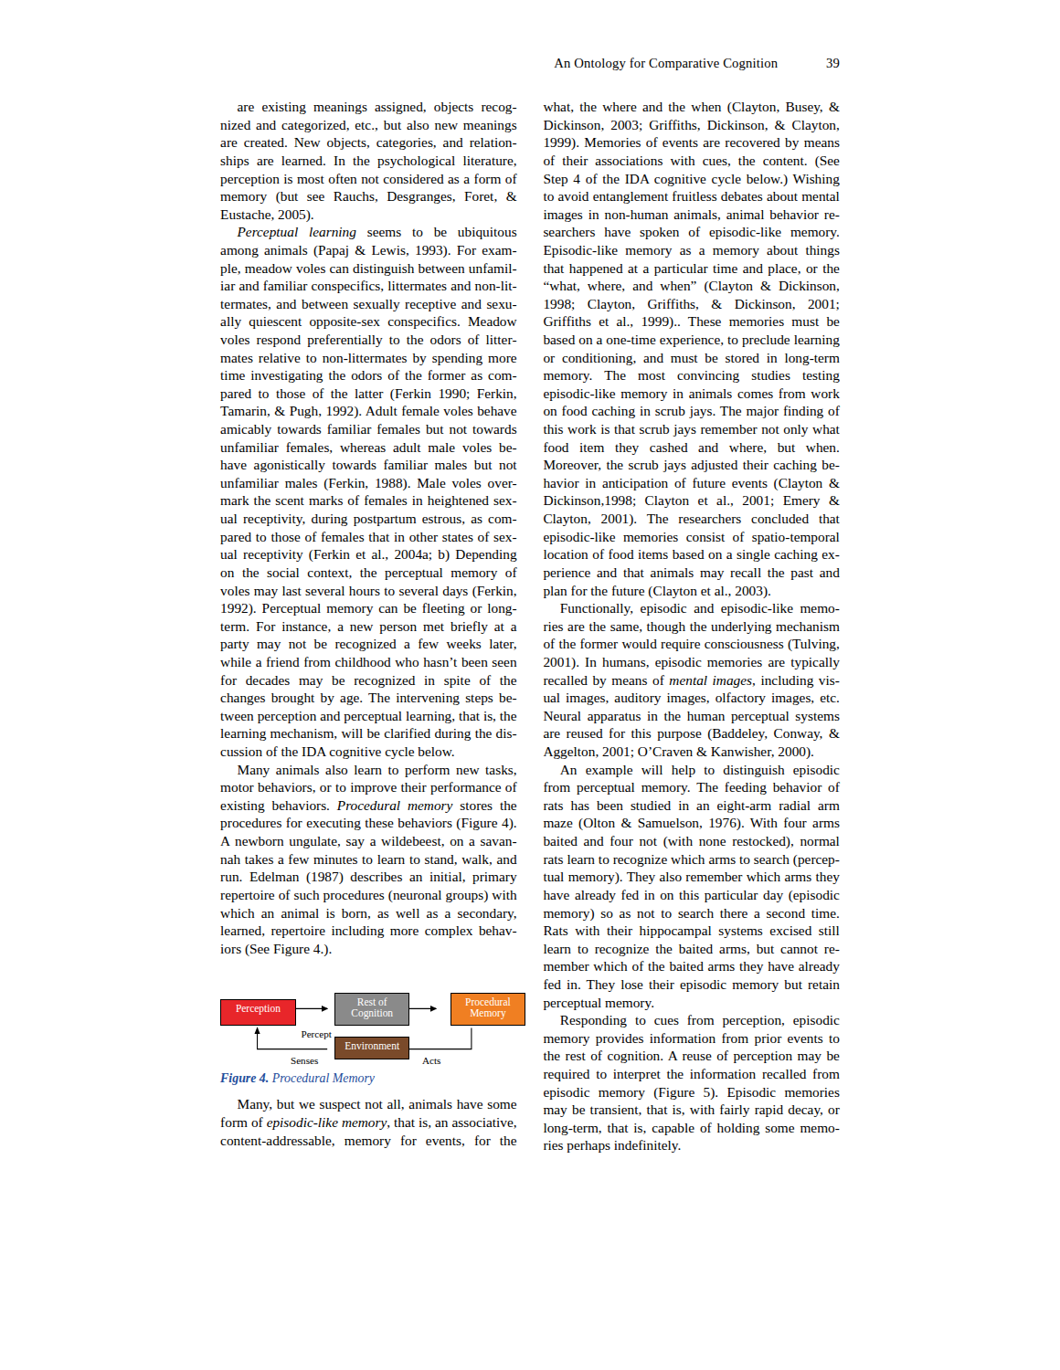An Ontology for Comparative Cognition 39
are existing meanings assigned, objects recognized and categorized, etc., but also new meanings are created. New objects, categories, and relationships are learned. In the psychological literature, perception is most often not considered as a form of memory (but see Rauchs, Desgranges, Foret, & Eustache, 2005).
Perceptual learning seems to be ubiquitous among animals (Papaj & Lewis, 1993). For example, meadow voles can distinguish between unfamiliar and familiar conspecifics, littermates and non-littermates, and between sexually receptive and sexually quiescent opposite-sex conspecifics. Meadow voles respond preferentially to the odors of littermates relative to non-littermates by spending more time investigating the odors of the former as compared to those of the latter (Ferkin 1990; Ferkin, Tamarin, & Pugh, 1992). Adult female voles behave amicably towards familiar females but not towards unfamiliar females, whereas adult male voles behave agonistically towards familiar males but not unfamiliar males (Ferkin, 1988). Male voles over-mark the scent marks of females in heightened sexual receptivity, during postpartum estrous, as compared to those of females that in other states of sexual receptivity (Ferkin et al., 2004a; b) Depending on the social context, the perceptual memory of voles may last several hours to several days (Ferkin, 1992). Perceptual memory can be fleeting or long-term. For instance, a new person met briefly at a party may not be recognized a few weeks later, while a friend from childhood who hasn’t been seen for decades may be recognized in spite of the changes brought by age. The intervening steps between perception and perceptual learning, that is, the learning mechanism, will be clarified during the discussion of the IDA cognitive cycle below.
Many animals also learn to perform new tasks, motor behaviors, or to improve their performance of existing behaviors. Procedural memory stores the procedures for executing these behaviors (Figure 4). A newborn ungulate, say a wildebeest, on a savannah takes a few minutes to learn to stand, walk, and run. Edelman (1987) describes an initial, primary repertoire of such procedures (neuronal groups) with which an animal is born, as well as a secondary, learned, repertoire including more complex behaviors (See Figure 4.).
Perception
Rest of
Cognition
Procedural
Memory
Environment
Percept Senses Acts
Figure 4. Procedural Memory
Many, but we suspect not all, animals have some form of episodic-like memory, that is, an associative, content-addressable, memory for events, for the what, the where and the when (Clayton, Busey, & Dickinson, 2003; Griffiths, Dickinson, & Clayton, 1999). Memories of events are recovered by means of their associations with cues, the content. (See Step 4 of the IDA cognitive cycle below.) Wishing to avoid entanglement fruitless debates about mental images in non-human animals, animal behavior researchers have spoken of episodic-like memory. Episodic-like memory as a memory about things that happened at a particular time and place, or the “what, where, and when” (Clayton & Dickinson, 1998; Clayton, Griffiths, & Dickinson, 2001; Griffiths et al., 1999).. These memories must be based on a one-time experience, to preclude learning or conditioning, and must be stored in long-term memory. The most convincing studies testing episodic-like memory in animals comes from work on food caching in scrub jays. The major finding of this work is that scrub jays remember not only what food item they cashed and where, but when. Moreover, the scrub jays adjusted their caching behavior in anticipation of future events (Clayton & Dickinson,1998; Clayton et al., 2001; Emery & Clayton, 2001). The researchers concluded that episodic-like memories consist of spatio-temporal location of food items based on a single caching experience and that animals may recall the past and plan for the future (Clayton et al., 2003).
Functionally, episodic and episodic-like memories are the same, though the underlying mechanism of the former would require consciousness (Tulving, 2001). In humans, episodic memories are typically recalled by means of mental images, including visual images, auditory images, olfactory images, etc. Neural apparatus in the human perceptual systems are reused for this purpose (Baddeley, Conway, & Aggelton, 2001; O’Craven & Kanwisher, 2000).
An example will help to distinguish episodic from perceptual memory. The feeding behavior of rats has been studied in an eight-arm radial arm maze (Olton & Samuelson, 1976). With four arms baited and four not (with none restocked), normal rats learn to recognize which arms to search (perceptual memory). They also remember which arms they have already fed in on this particular day (episodic memory) so as not to search there a second time. Rats with their hippocampal systems excised still learn to recognize the baited arms, but cannot remember which of the baited arms they have already fed in. They lose their episodic memory but retain perceptual memory.
Responding to cues from perception, episodic memory provides information from prior events to the rest of cognition. A reuse of perception may be required to interpret the information recalled from episodic memory (Figure 5). Episodic memories may be transient, that is, with fairly rapid decay, or long-term, that is, capable of holding some memories perhaps indefinitely.